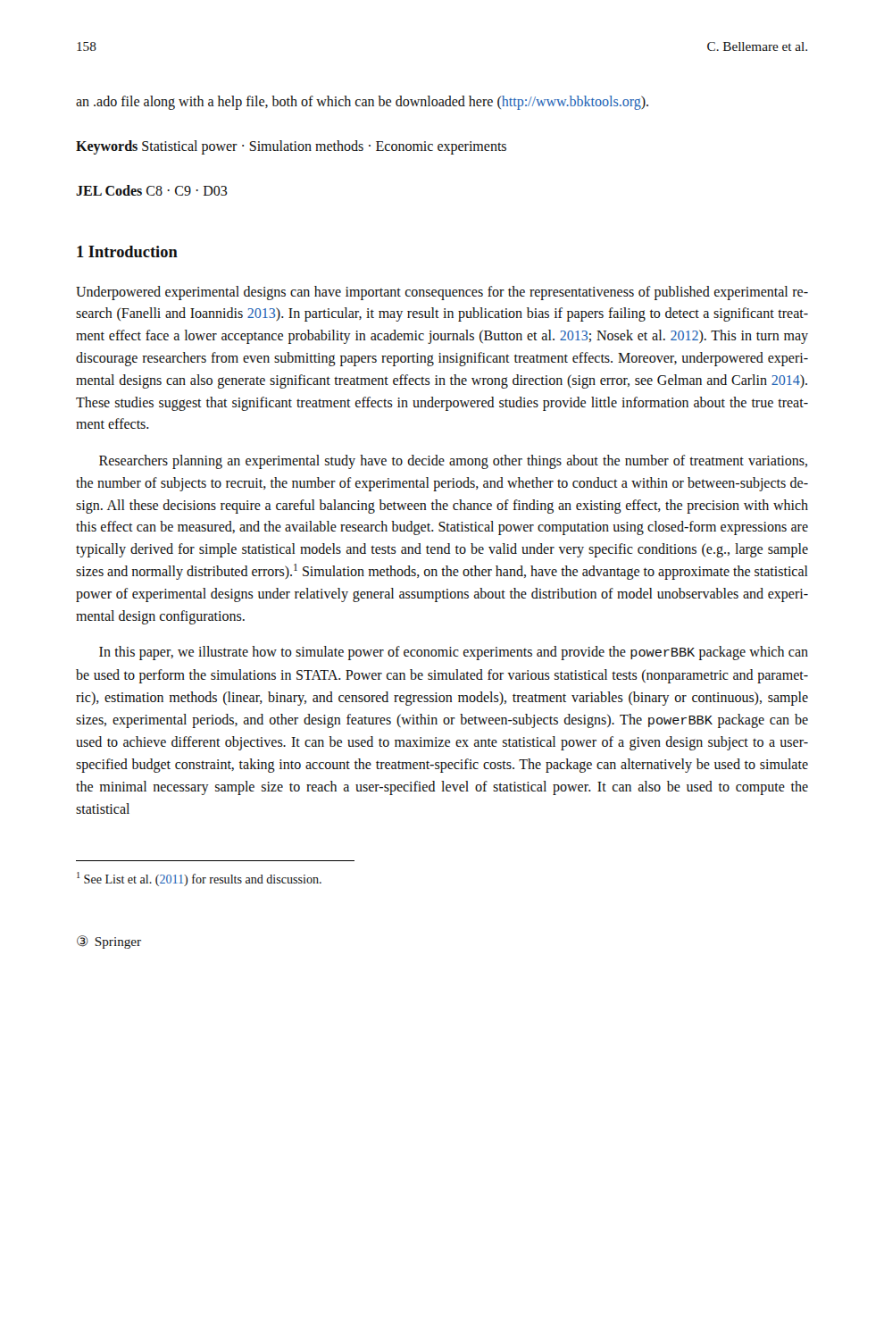158 C. Bellemare et al.
an .ado file along with a help file, both of which can be downloaded here (http://www.bbktools.org).
Keywords Statistical power · Simulation methods · Economic experiments
JEL Codes C8 · C9 · D03
1 Introduction
Underpowered experimental designs can have important consequences for the representativeness of published experimental research (Fanelli and Ioannidis 2013). In particular, it may result in publication bias if papers failing to detect a significant treatment effect face a lower acceptance probability in academic journals (Button et al. 2013; Nosek et al. 2012). This in turn may discourage researchers from even submitting papers reporting insignificant treatment effects. Moreover, underpowered experimental designs can also generate significant treatment effects in the wrong direction (sign error, see Gelman and Carlin 2014). These studies suggest that significant treatment effects in underpowered studies provide little information about the true treatment effects.
Researchers planning an experimental study have to decide among other things about the number of treatment variations, the number of subjects to recruit, the number of experimental periods, and whether to conduct a within or between-subjects design. All these decisions require a careful balancing between the chance of finding an existing effect, the precision with which this effect can be measured, and the available research budget. Statistical power computation using closed-form expressions are typically derived for simple statistical models and tests and tend to be valid under very specific conditions (e.g., large sample sizes and normally distributed errors).1 Simulation methods, on the other hand, have the advantage to approximate the statistical power of experimental designs under relatively general assumptions about the distribution of model unobservables and experimental design configurations.
In this paper, we illustrate how to simulate power of economic experiments and provide the powerBBK package which can be used to perform the simulations in STATA. Power can be simulated for various statistical tests (nonparametric and parametric), estimation methods (linear, binary, and censored regression models), treatment variables (binary or continuous), sample sizes, experimental periods, and other design features (within or between-subjects designs). The powerBBK package can be used to achieve different objectives. It can be used to maximize ex ante statistical power of a given design subject to a user-specified budget constraint, taking into account the treatment-specific costs. The package can alternatively be used to simulate the minimal necessary sample size to reach a user-specified level of statistical power. It can also be used to compute the statistical
1 See List et al. (2011) for results and discussion.
③ Springer